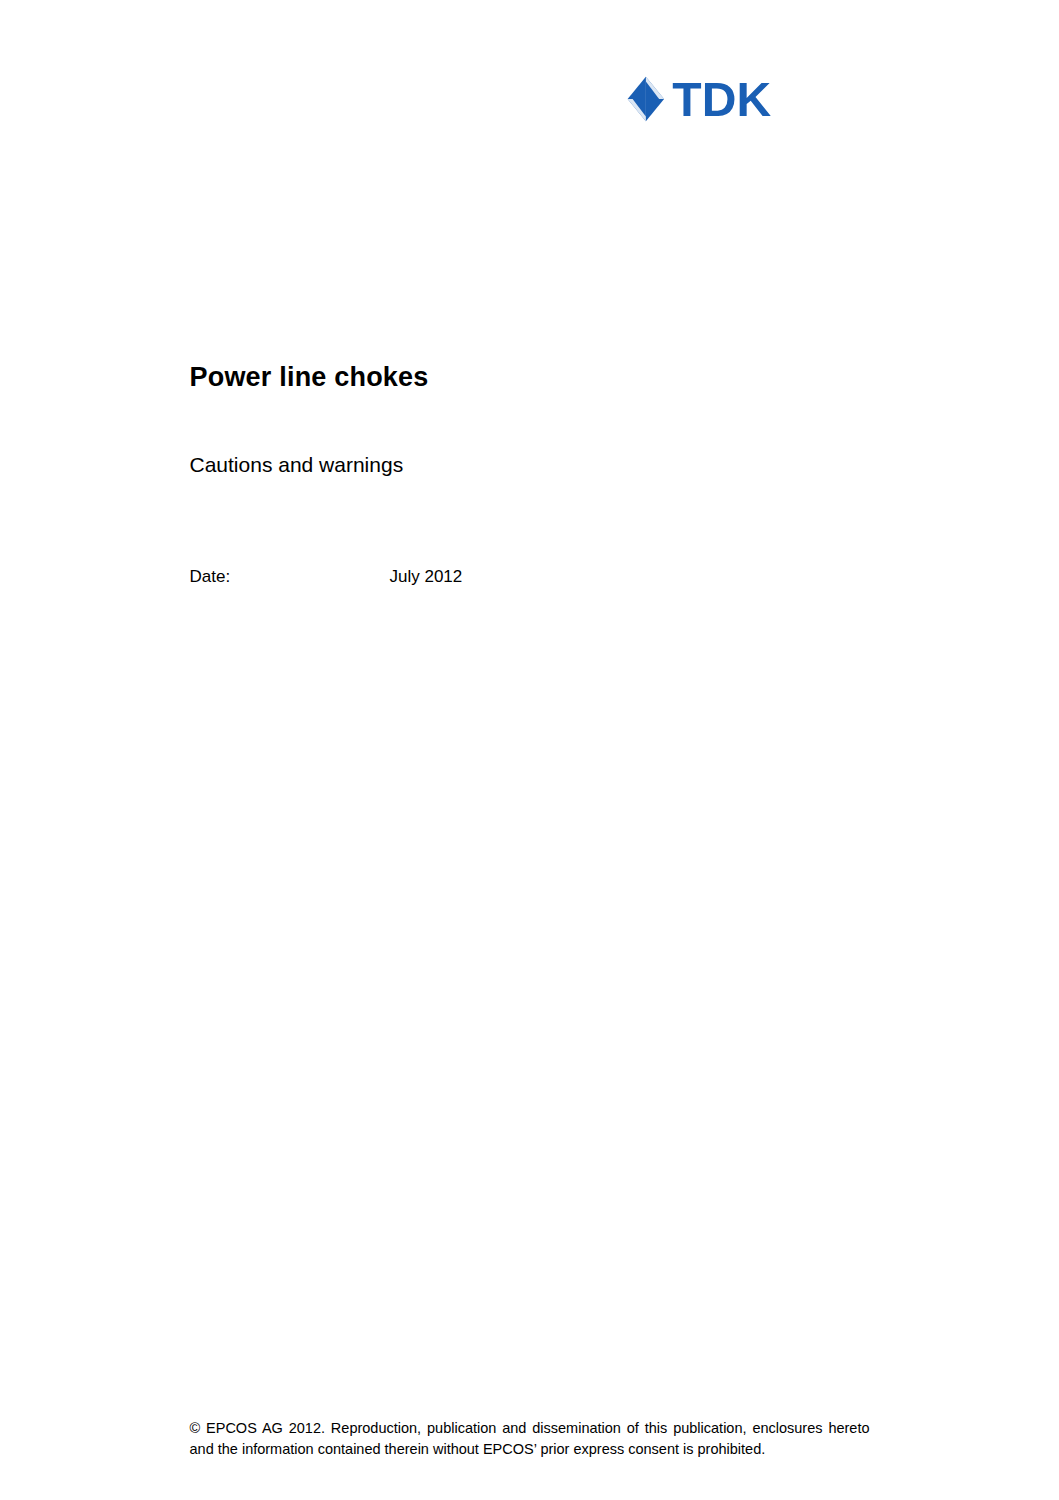TDK
Power line chokes
Cautions and warnings
Date: July 2012
© EPCOS AG 2012. Reproduction, publication and dissemination of this publication, enclosures hereto and the information contained therein without EPCOS’ prior express consent is prohibited.